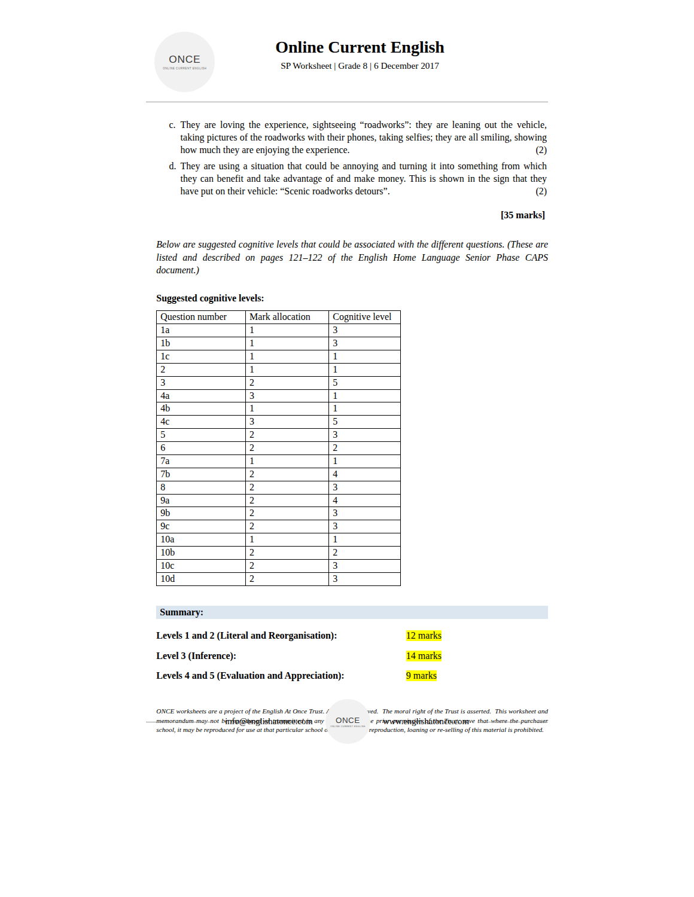ONCE
ONLINE CURRENT ENGLISH
Online Current English
SP Worksheet | Grade 8 | 6 December 2017
c. They are loving the experience, sightseeing “roadworks”: they are leaning out the vehicle, taking pictures of the roadworks with their phones, taking selfies; they are all smiling, showing how much they are enjoying the experience.(2)
d. They are using a situation that could be annoying and turning it into something from which they can benefit and take advantage of and make money. This is shown in the sign that they have put on their vehicle: “Scenic roadworks detours”.(2)
[35 marks]
Below are suggested cognitive levels that could be associated with the different questions. (These are listed and described on pages 121–122 of the English Home Language Senior Phase CAPS document.)
Suggested cognitive levels:
| Question number | Mark allocation | Cognitive level |
| --- | --- | --- |
| 1a | 1 | 3 |
| 1b | 1 | 3 |
| 1c | 1 | 1 |
| 2 | 1 | 1 |
| 3 | 2 | 5 |
| 4a | 3 | 1 |
| 4b | 1 | 1 |
| 4c | 3 | 5 |
| 5 | 2 | 3 |
| 6 | 2 | 2 |
| 7a | 1 | 1 |
| 7b | 2 | 4 |
| 8 | 2 | 3 |
| 9a | 2 | 4 |
| 9b | 2 | 3 |
| 9c | 2 | 3 |
| 10a | 1 | 1 |
| 10b | 2 | 2 |
| 10c | 2 | 3 |
| 10d | 2 | 3 |
Summary:
Levels 1 and 2 (Literal and Reorganisation): 12 marks
Level 3 (Inference): 14 marks
Levels 4 and 5 (Evaluation and Appreciation): 9 marks
ONCE worksheets are a project of the English At Once Trust. All rights reserved. The moral right of the Trust is asserted. This worksheet and memorandum may not be reproduced or transmitted in any form without the prior permission of the Trust; save that where the purchaser school, it may be reproduced for use at that particular school only. Any other reproduction, loaning or re-selling of this material is prohibited.
info@englishatonce.com
ONCE
ONLINE CURRENT ENGLISH
www.englishatonce.com